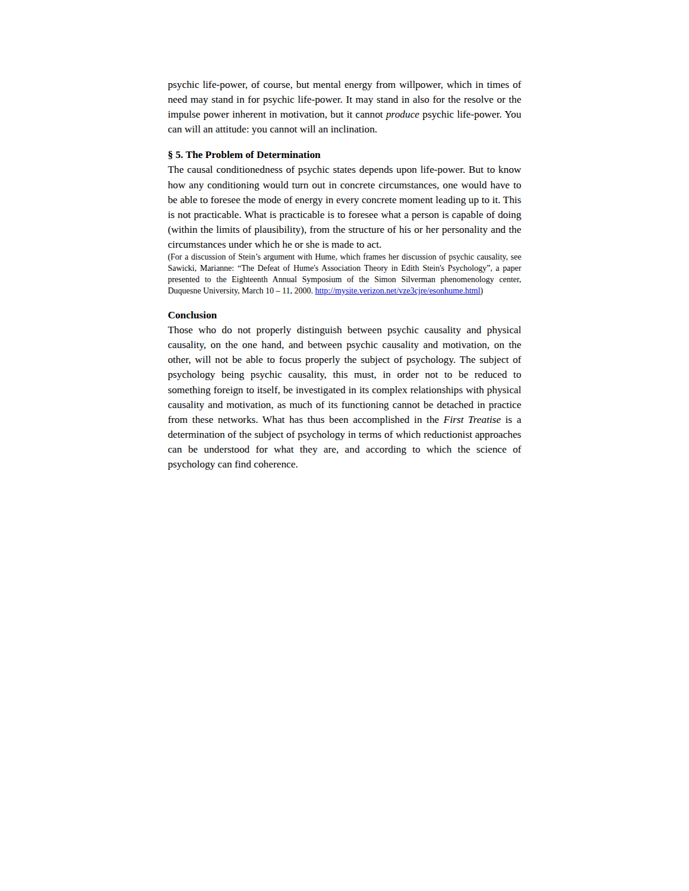psychic life-power, of course, but mental energy from willpower, which in times of need may stand in for psychic life-power. It may stand in also for the resolve or the impulse power inherent in motivation, but it cannot produce psychic life-power. You can will an attitude: you cannot will an inclination.
§ 5. The Problem of Determination
The causal conditionedness of psychic states depends upon life-power. But to know how any conditioning would turn out in concrete circumstances, one would have to be able to foresee the mode of energy in every concrete moment leading up to it. This is not practicable. What is practicable is to foresee what a person is capable of doing (within the limits of plausibility), from the structure of his or her personality and the circumstances under which he or she is made to act.
(For a discussion of Stein’s argument with Hume, which frames her discussion of psychic causality, see Sawicki, Marianne: “The Defeat of Hume's Association Theory in Edith Stein's Psychology”, a paper presented to the Eighteenth Annual Symposium of the Simon Silverman phenomenology center, Duquesne University, March 10 – 11, 2000. http://mysite.verizon.net/vze3cjre/esonhume.html)
Conclusion
Those who do not properly distinguish between psychic causality and physical causality, on the one hand, and between psychic causality and motivation, on the other, will not be able to focus properly the subject of psychology. The subject of psychology being psychic causality, this must, in order not to be reduced to something foreign to itself, be investigated in its complex relationships with physical causality and motivation, as much of its functioning cannot be detached in practice from these networks. What has thus been accomplished in the First Treatise is a determination of the subject of psychology in terms of which reductionist approaches can be understood for what they are, and according to which the science of psychology can find coherence.